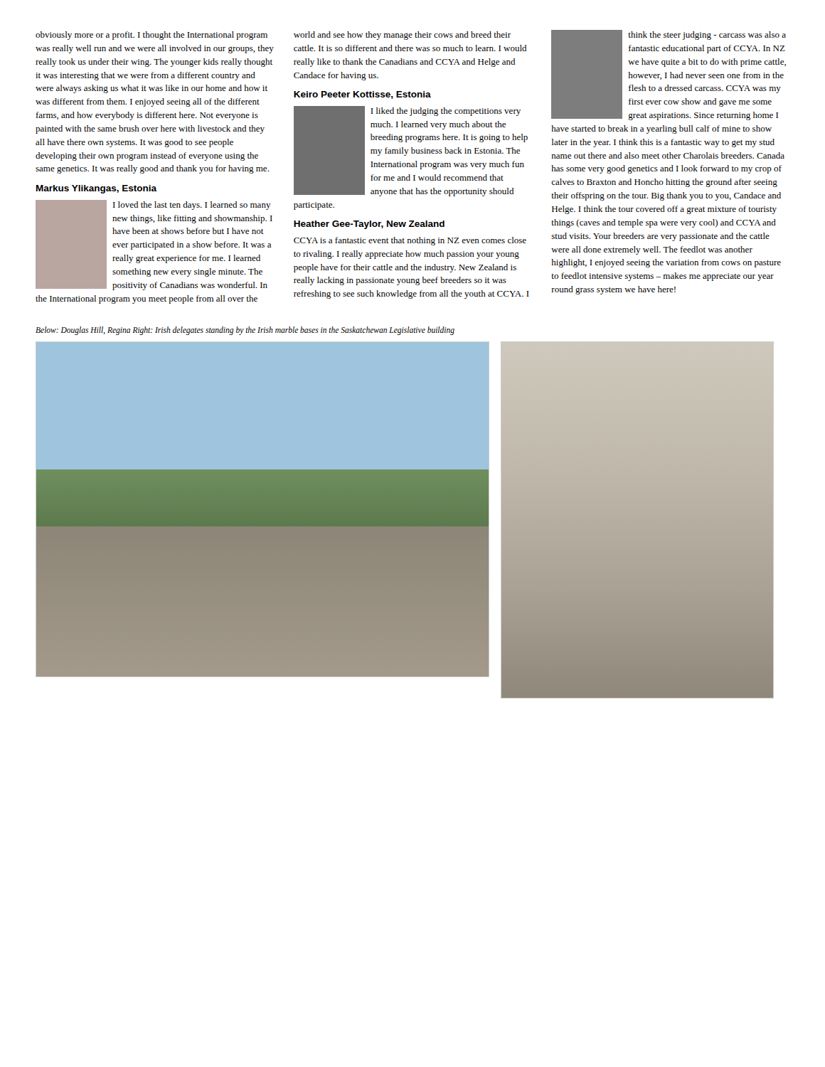obviously more or a profit. I thought the International program was really well run and we were all involved in our groups, they really took us under their wing. The younger kids really thought it was interesting that we were from a different country and were always asking us what it was like in our home and how it was different from them. I enjoyed seeing all of the different farms, and how everybody is different here. Not everyone is painted with the same brush over here with livestock and they all have there own systems. It was good to see people developing their own program instead of everyone using the same genetics. It was really good and thank you for having me.
Markus Ylikangas, Estonia
I loved the last ten days. I learned so many new things, like fitting and showmanship. I have been at shows before but I have not ever participated in a show before. It was a really great experience for me. I learned something new every single minute. The positivity of Canadians was wonderful. In the International program you meet people from all over the world and see how they manage their cows and breed their cattle. It is so different and there was so much to learn. I would really like to thank the Canadians and CCYA and Helge and Candace for having us.
Keiro Peeter Kottisse, Estonia
I liked the judging the competitions very much. I learned very much about the breeding programs here. It is going to help my family business back in Estonia. The International program was very much fun for me and I would recommend that anyone that has the opportunity should participate.
Heather Gee-Taylor, New Zealand
CCYA is a fantastic event that nothing in NZ even comes close to rivaling. I really appreciate how much passion your young people have for their cattle and the industry. New Zealand is really lacking in passionate young beef breeders so it was refreshing to see such knowledge from all the youth at CCYA. I think the steer judging - carcass was also a fantastic educational part of CCYA. In NZ we have quite a bit to do with prime cattle, however, I had never seen one from in the flesh to a dressed carcass. CCYA was my first ever cow show and gave me some great aspirations. Since returning home I have started to break in a yearling bull calf of mine to show later in the year. I think this is a fantastic way to get my stud name out there and also meet other Charolais breeders. Canada has some very good genetics and I look forward to my crop of calves to Braxton and Honcho hitting the ground after seeing their offspring on the tour. Big thank you to you, Candace and Helge. I think the tour covered off a great mixture of touristy things (caves and temple spa were very cool) and CCYA and stud visits. Your breeders are very passionate and the cattle were all done extremely well. The feedlot was another highlight, I enjoyed seeing the variation from cows on pasture to feedlot intensive systems – makes me appreciate our year round grass system we have here!
Below: Douglas Hill, Regina Right: Irish delegates standing by the Irish marble bases in the Saskatchewan Legislative building